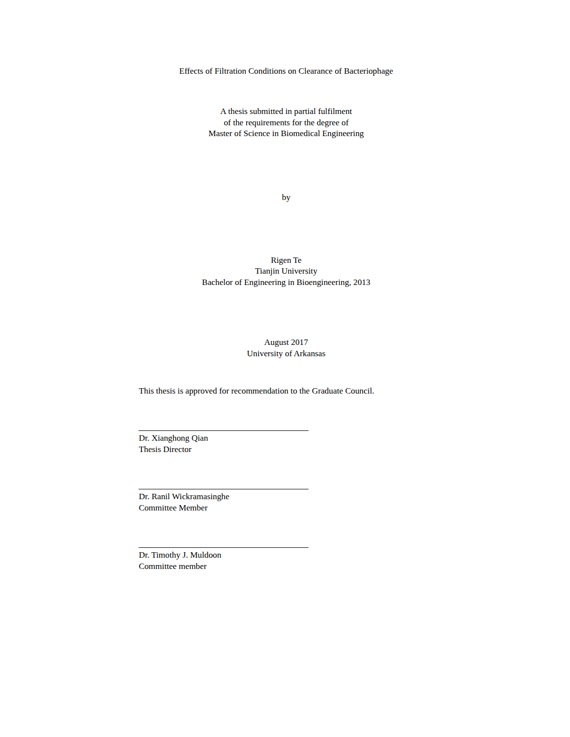Effects of Filtration Conditions on Clearance of Bacteriophage
A thesis submitted in partial fulfilment
of the requirements for the degree of
Master of Science in Biomedical Engineering
by
Rigen Te
Tianjin University
Bachelor of Engineering in Bioengineering, 2013
August 2017
University of Arkansas
This thesis is approved for recommendation to the Graduate Council.
Dr. Xianghong Qian
Thesis Director
Dr. Ranil Wickramasinghe
Committee Member
Dr. Timothy J. Muldoon
Committee member